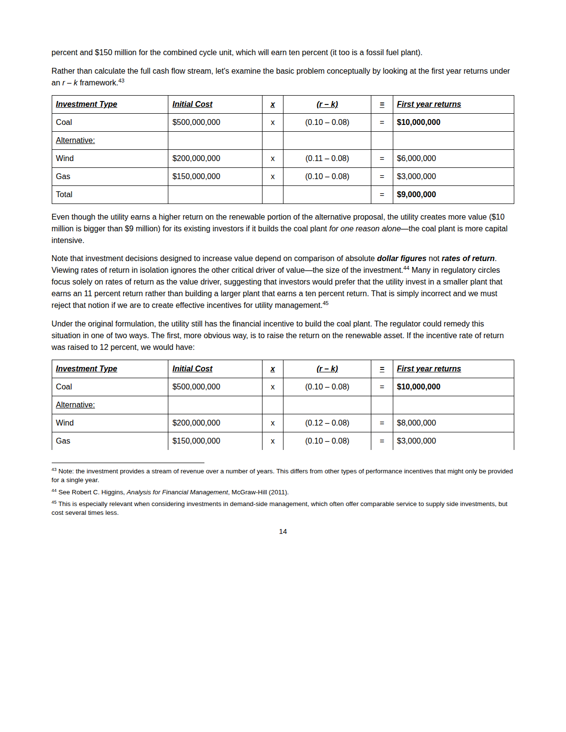percent and $150 million for the combined cycle unit, which will earn ten percent (it too is a fossil fuel plant).
Rather than calculate the full cash flow stream, let's examine the basic problem conceptually by looking at the first year returns under an r – k framework.43
| Investment Type | Initial Cost | x | (r – k) | = | First year returns |
| --- | --- | --- | --- | --- | --- |
| Coal | $500,000,000 | x | (0.10 – 0.08) | = | $10,000,000 |
| Alternative: | | | | | |
| Wind | $200,000,000 | x | (0.11 – 0.08) | = | $6,000,000 |
| Gas | $150,000,000 | x | (0.10 – 0.08) | = | $3,000,000 |
| Total | | | | = | $9,000,000 |
Even though the utility earns a higher return on the renewable portion of the alternative proposal, the utility creates more value ($10 million is bigger than $9 million) for its existing investors if it builds the coal plant for one reason alone—the coal plant is more capital intensive.
Note that investment decisions designed to increase value depend on comparison of absolute dollar figures not rates of return. Viewing rates of return in isolation ignores the other critical driver of value—the size of the investment.44 Many in regulatory circles focus solely on rates of return as the value driver, suggesting that investors would prefer that the utility invest in a smaller plant that earns an 11 percent return rather than building a larger plant that earns a ten percent return. That is simply incorrect and we must reject that notion if we are to create effective incentives for utility management.45
Under the original formulation, the utility still has the financial incentive to build the coal plant. The regulator could remedy this situation in one of two ways. The first, more obvious way, is to raise the return on the renewable asset. If the incentive rate of return was raised to 12 percent, we would have:
| Investment Type | Initial Cost | x | (r – k) | = | First year returns |
| --- | --- | --- | --- | --- | --- |
| Coal | $500,000,000 | x | (0.10 – 0.08) | = | $10,000,000 |
| Alternative: | | | | | |
| Wind | $200,000,000 | x | (0.12 – 0.08) | = | $8,000,000 |
| Gas | $150,000,000 | x | (0.10 – 0.08) | = | $3,000,000 |
43 Note: the investment provides a stream of revenue over a number of years. This differs from other types of performance incentives that might only be provided for a single year.
44 See Robert C. Higgins, Analysis for Financial Management, McGraw-Hill (2011).
45 This is especially relevant when considering investments in demand-side management, which often offer comparable service to supply side investments, but cost several times less.
14